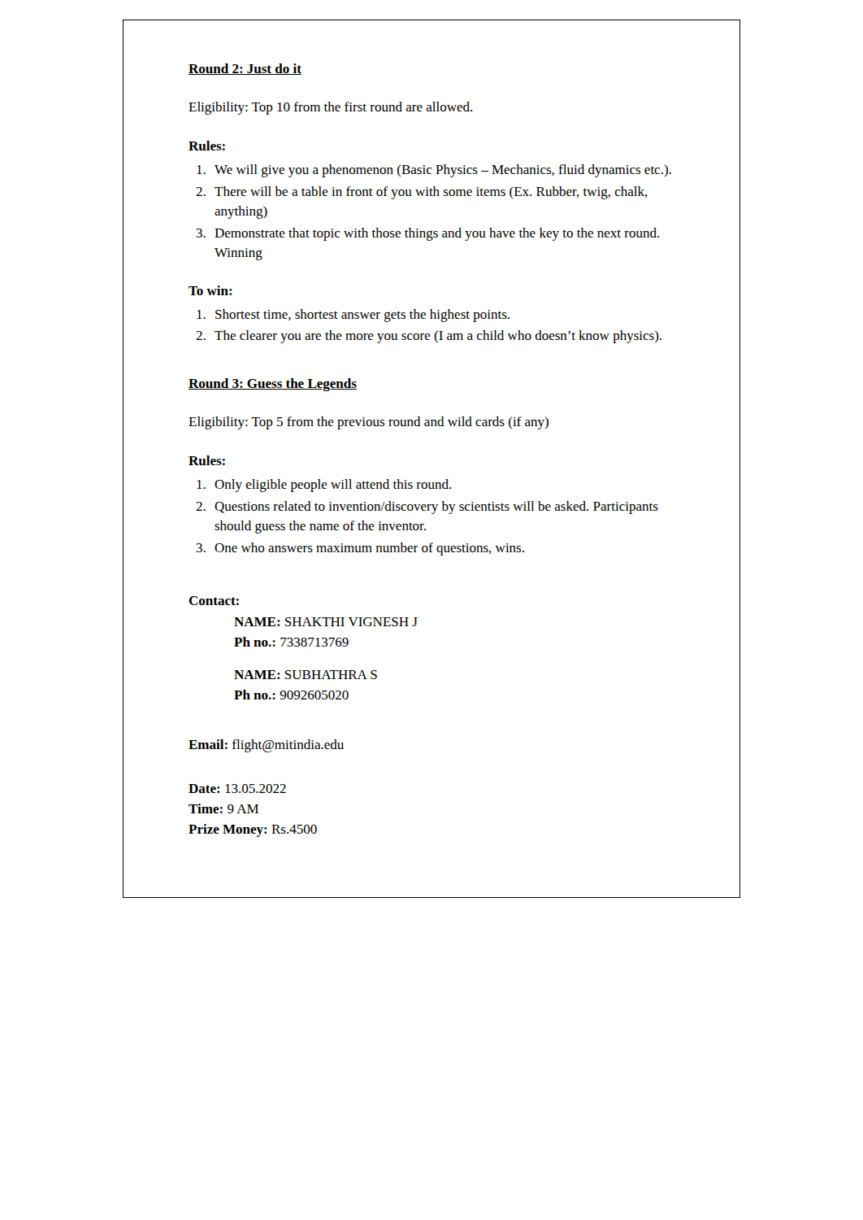Round 2: Just do it
Eligibility: Top 10 from the first round are allowed.
Rules:
We will give you a phenomenon (Basic Physics – Mechanics, fluid dynamics etc.).
There will be a table in front of you with some items (Ex. Rubber, twig, chalk, anything)
Demonstrate that topic with those things and you have the key to the next round. Winning
To win:
Shortest time, shortest answer gets the highest points.
The clearer you are the more you score (I am a child who doesn’t know physics).
Round 3: Guess the Legends
Eligibility: Top 5 from the previous round and wild cards (if any)
Rules:
Only eligible people will attend this round.
Questions related to invention/discovery by scientists will be asked. Participants should guess the name of the inventor.
One who answers maximum number of questions, wins.
Contact:
NAME: SHAKTHI VIGNESH J
Ph no.: 7338713769
NAME: SUBHATHRA S
Ph no.: 9092605020
Email: flight@mitindia.edu
Date: 13.05.2022
Time: 9 AM
Prize Money: Rs.4500